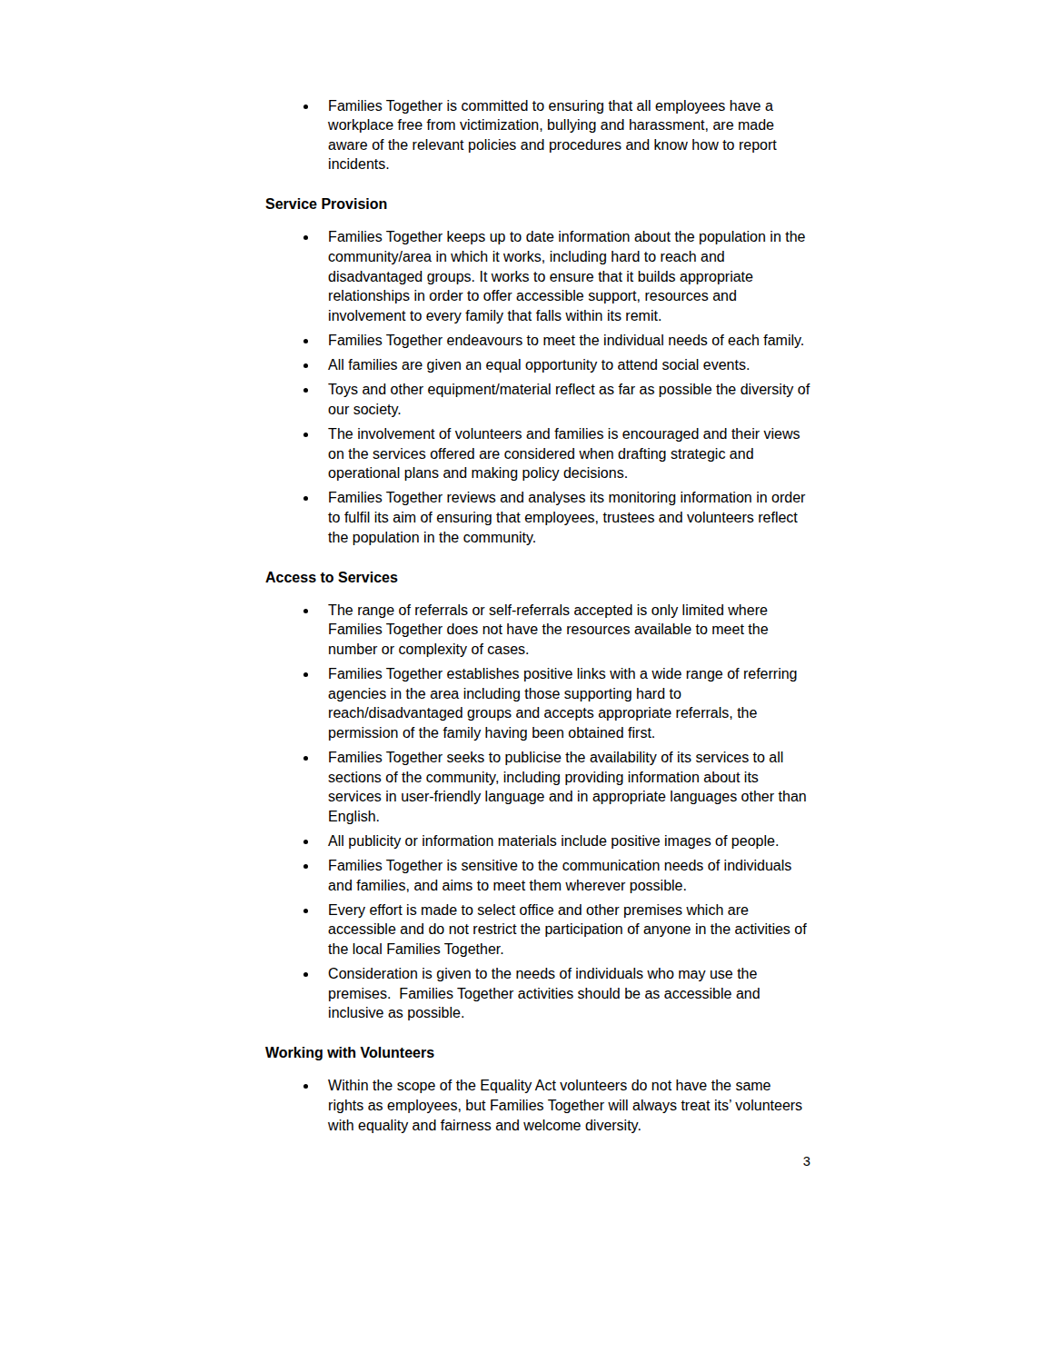Families Together is committed to ensuring that all employees have a workplace free from victimization, bullying and harassment, are made aware of the relevant policies and procedures and know how to report incidents.
Service Provision
Families Together keeps up to date information about the population in the community/area in which it works, including hard to reach and disadvantaged groups. It works to ensure that it builds appropriate relationships in order to offer accessible support, resources and involvement to every family that falls within its remit.
Families Together endeavours to meet the individual needs of each family.
All families are given an equal opportunity to attend social events.
Toys and other equipment/material reflect as far as possible the diversity of our society.
The involvement of volunteers and families is encouraged and their views on the services offered are considered when drafting strategic and operational plans and making policy decisions.
Families Together reviews and analyses its monitoring information in order to fulfil its aim of ensuring that employees, trustees and volunteers reflect the population in the community.
Access to Services
The range of referrals or self-referrals accepted is only limited where Families Together does not have the resources available to meet the number or complexity of cases.
Families Together establishes positive links with a wide range of referring agencies in the area including those supporting hard to reach/disadvantaged groups and accepts appropriate referrals, the permission of the family having been obtained first.
Families Together seeks to publicise the availability of its services to all sections of the community, including providing information about its services in user-friendly language and in appropriate languages other than English.
All publicity or information materials include positive images of people.
Families Together is sensitive to the communication needs of individuals and families, and aims to meet them wherever possible.
Every effort is made to select office and other premises which are accessible and do not restrict the participation of anyone in the activities of the local Families Together.
Consideration is given to the needs of individuals who may use the premises. Families Together activities should be as accessible and inclusive as possible.
Working with Volunteers
Within the scope of the Equality Act volunteers do not have the same rights as employees, but Families Together will always treat its’ volunteers with equality and fairness and welcome diversity.
3